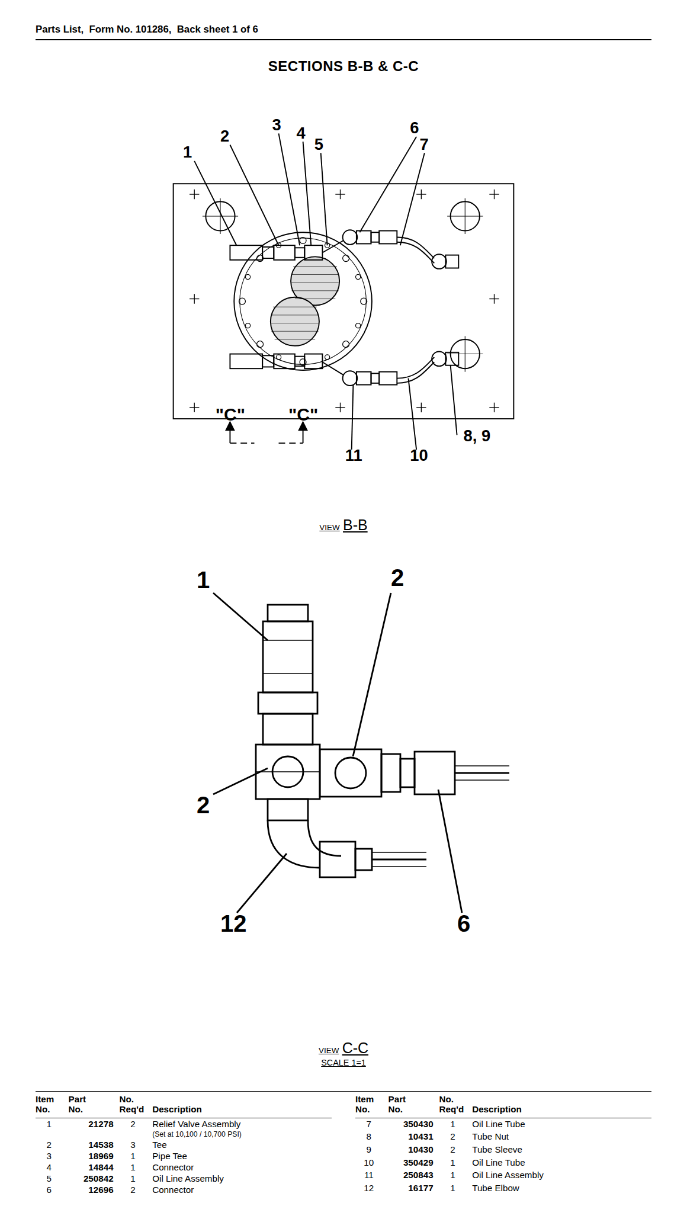Parts List, Form No. 101286, Back sheet 1 of 6
SECTIONS B-B & C-C
1 2 3 4 5 6 7 8, 9 10 11 "C" "C"
VIEW B-B
1 2 2 6 12
VIEW C-C SCALE 1=1
| Item No. | Part No. | No. Req'd | Description |
| --- | --- | --- | --- |
| 1 | 21278 | 2 | Relief Valve Assembly |
| | | | (Set at 10,100 / 10,700 PSI) |
| 2 | 14538 | 3 | Tee |
| 3 | 18969 | 1 | Pipe Tee |
| 4 | 14844 | 1 | Connector |
| 5 | 250842 | 1 | Oil Line Assembly |
| 6 | 12696 | 2 | Connector |
| Item No. | Part No. | No. Req'd | Description |
| --- | --- | --- | --- |
| 7 | 350430 | 1 | Oil Line Tube |
| 8 | 10431 | 2 | Tube Nut |
| 9 | 10430 | 2 | Tube Sleeve |
| 10 | 350429 | 1 | Oil Line Tube |
| 11 | 250843 | 1 | Oil Line Assembly |
| 12 | 16177 | 1 | Tube Elbow |